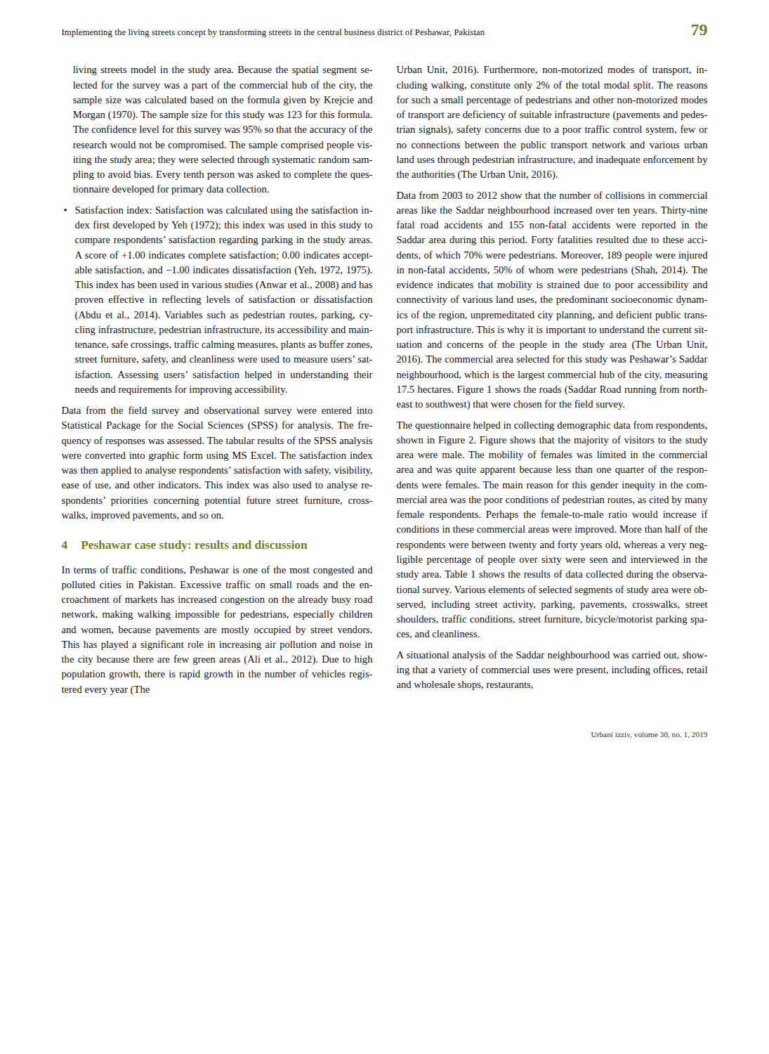Implementing the living streets concept by transforming streets in the central business district of Peshawar, Pakistan
79
living streets model in the study area. Because the spatial segment selected for the survey was a part of the commercial hub of the city, the sample size was calculated based on the formula given by Krejcie and Morgan (1970). The sample size for this study was 123 for this formula. The confidence level for this survey was 95% so that the accuracy of the research would not be compromised. The sample comprised people visiting the study area; they were selected through systematic random sampling to avoid bias. Every tenth person was asked to complete the questionnaire developed for primary data collection.
Satisfaction index: Satisfaction was calculated using the satisfaction index first developed by Yeh (1972); this index was used in this study to compare respondents’ satisfaction regarding parking in the study areas. A score of +1.00 indicates complete satisfaction; 0.00 indicates acceptable satisfaction, and −1.00 indicates dissatisfaction (Yeh, 1972, 1975). This index has been used in various studies (Anwar et al., 2008) and has proven effective in reflecting levels of satisfaction or dissatisfaction (Abdu et al., 2014). Variables such as pedestrian routes, parking, cycling infrastructure, pedestrian infrastructure, its accessibility and maintenance, safe crossings, traffic calming measures, plants as buffer zones, street furniture, safety, and cleanliness were used to measure users’ satisfaction. Assessing users’ satisfaction helped in understanding their needs and requirements for improving accessibility.
Data from the field survey and observational survey were entered into Statistical Package for the Social Sciences (SPSS) for analysis. The frequency of responses was assessed. The tabular results of the SPSS analysis were converted into graphic form using MS Excel. The satisfaction index was then applied to analyse respondents’ satisfaction with safety, visibility, ease of use, and other indicators. This index was also used to analyse respondents’ priorities concerning potential future street furniture, crosswalks, improved pavements, and so on.
4 Peshawar case study: results and discussion
In terms of traffic conditions, Peshawar is one of the most congested and polluted cities in Pakistan. Excessive traffic on small roads and the encroachment of markets has increased congestion on the already busy road network, making walking impossible for pedestrians, especially children and women, because pavements are mostly occupied by street vendors. This has played a significant role in increasing air pollution and noise in the city because there are few green areas (Ali et al., 2012). Due to high population growth, there is rapid growth in the number of vehicles registered every year (The
Urban Unit, 2016). Furthermore, non-motorized modes of transport, including walking, constitute only 2% of the total modal split. The reasons for such a small percentage of pedestrians and other non-motorized modes of transport are deficiency of suitable infrastructure (pavements and pedestrian signals), safety concerns due to a poor traffic control system, few or no connections between the public transport network and various urban land uses through pedestrian infrastructure, and inadequate enforcement by the authorities (The Urban Unit, 2016).
Data from 2003 to 2012 show that the number of collisions in commercial areas like the Saddar neighbourhood increased over ten years. Thirty-nine fatal road accidents and 155 non-fatal accidents were reported in the Saddar area during this period. Forty fatalities resulted due to these accidents, of which 70% were pedestrians. Moreover, 189 people were injured in non-fatal accidents, 50% of whom were pedestrians (Shah, 2014). The evidence indicates that mobility is strained due to poor accessibility and connectivity of various land uses, the predominant socioeconomic dynamics of the region, unpremeditated city planning, and deficient public transport infrastructure. This is why it is important to understand the current situation and concerns of the people in the study area (The Urban Unit, 2016). The commercial area selected for this study was Peshawar’s Saddar neighbourhood, which is the largest commercial hub of the city, measuring 17.5 hectares. Figure 1 shows the roads (Saddar Road running from northeast to southwest) that were chosen for the field survey.
The questionnaire helped in collecting demographic data from respondents, shown in Figure 2. Figure shows that the majority of visitors to the study area were male. The mobility of females was limited in the commercial area and was quite apparent because less than one quarter of the respondents were females. The main reason for this gender inequity in the commercial area was the poor conditions of pedestrian routes, as cited by many female respondents. Perhaps the female-to-male ratio would increase if conditions in these commercial areas were improved. More than half of the respondents were between twenty and forty years old, whereas a very negligible percentage of people over sixty were seen and interviewed in the study area. Table 1 shows the results of data collected during the observational survey. Various elements of selected segments of study area were observed, including street activity, parking, pavements, crosswalks, street shoulders, traffic conditions, street furniture, bicycle/motorist parking spaces, and cleanliness.
A situational analysis of the Saddar neighbourhood was carried out, showing that a variety of commercial uses were present, including offices, retail and wholesale shops, restaurants,
Urbani izziv, volume 30, no. 1, 2019